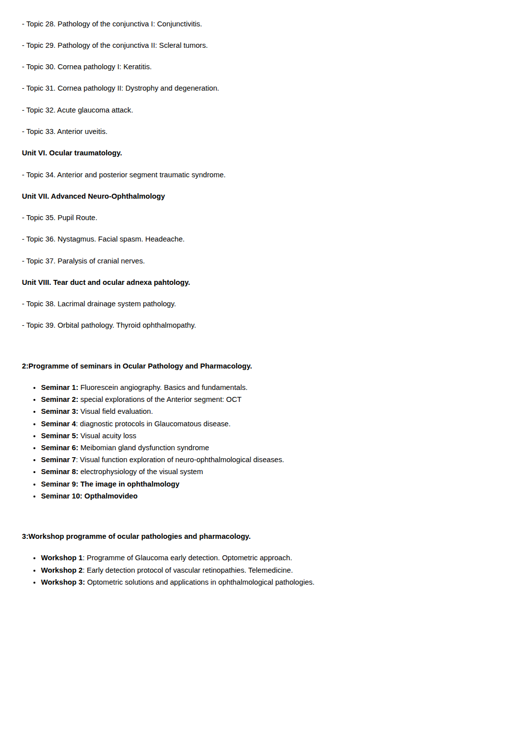- Topic 28. Pathology of the conjunctiva I: Conjunctivitis.
- Topic 29. Pathology of the conjunctiva II: Scleral tumors.
- Topic 30. Cornea pathology I: Keratitis.
- Topic 31. Cornea pathology II: Dystrophy and degeneration.
- Topic 32. Acute glaucoma attack.
- Topic 33. Anterior uveitis.
Unit VI. Ocular traumatology.
- Topic 34. Anterior and posterior segment traumatic syndrome.
Unit VII. Advanced Neuro-Ophthalmology
- Topic 35. Pupil Route.
- Topic 36. Nystagmus. Facial spasm. Headeache.
- Topic 37. Paralysis of cranial nerves.
Unit VIII. Tear duct and ocular adnexa pahtology.
- Topic 38. Lacrimal drainage system pathology.
- Topic 39. Orbital pathology. Thyroid ophthalmopathy.
2:Programme of seminars in Ocular Pathology and Pharmacology.
Seminar 1: Fluorescein angiography. Basics and fundamentals.
Seminar 2: special explorations of the Anterior segment: OCT
Seminar 3: Visual field evaluation.
Seminar 4: diagnostic protocols in Glaucomatous disease.
Seminar 5: Visual acuity loss
Seminar 6: Meibomian gland dysfunction syndrome
Seminar 7: Visual function exploration of neuro-ophthalmological diseases.
Seminar 8: electrophysiology of the visual system
Seminar 9: The image in ophthalmology
Seminar 10: Opthalmovideo
3:Workshop programme of ocular pathologies and pharmacology.
Workshop 1: Programme of Glaucoma early detection. Optometric approach.
Workshop 2: Early detection protocol of vascular retinopathies. Telemedicine.
Workshop 3: Optometric solutions and applications in ophthalmological pathologies.